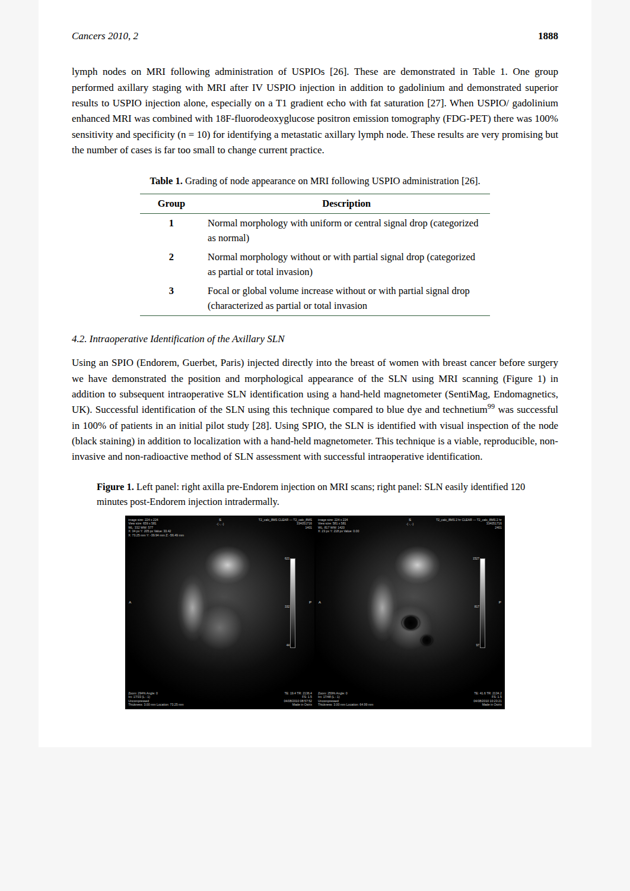Cancers 2010, 2
1888
lymph nodes on MRI following administration of USPIOs [26]. These are demonstrated in Table 1. One group performed axillary staging with MRI after IV USPIO injection in addition to gadolinium and demonstrated superior results to USPIO injection alone, especially on a T1 gradient echo with fat saturation [27]. When USPIO/ gadolinium enhanced MRI was combined with 18F-fluorodeoxyglucose positron emission tomography (FDG-PET) there was 100% sensitivity and specificity (n = 10) for identifying a metastatic axillary lymph node. These results are very promising but the number of cases is far too small to change current practice.
Table 1. Grading of node appearance on MRI following USPIO administration [26].
| Group | Description |
| --- | --- |
| 1 | Normal morphology with uniform or central signal drop (categorized as normal) |
| 2 | Normal morphology without or with partial signal drop (categorized as partial or total invasion) |
| 3 | Focal or global volume increase without or with partial signal drop (characterized as partial or total invasion |
4.2. Intraoperative Identification of the Axillary SLN
Using an SPIO (Endorem, Guerbet, Paris) injected directly into the breast of women with breast cancer before surgery we have demonstrated the position and morphological appearance of the SLN using MRI scanning (Figure 1) in addition to subsequent intraoperative SLN identification using a hand-held magnetometer (SentiMag, Endomagnetics, UK). Successful identification of the SLN using this technique compared to blue dye and technetium99 was successful in 100% of patients in an initial pilot study [28]. Using SPIO, the SLN is identified with visual inspection of the node (black staining) in addition to localization with a hand-held magnetometer. This technique is a viable, reproducible, non-invasive and non-radioactive method of SLN assessment with successful intraoperative identification.
Figure 1. Left panel: right axilla pre-Endorem injection on MRI scans; right panel: SLN easily identified 120 minutes post-Endorem injection intradermally.
image size: 224 x 224
View size: 659 x 581
WL: 332 WW: 577
X: 34 px Y: 205 px Value: 33.42
X: 73.25 mm Y: -39.94 mm Z: -56.49 mm
-( -, -)
S
T2_calc_8MS CLEAR — T2_calc_8MS
334051716
1401
621
332
44
A
P
Zoom: 294% Angle: 0
Im: 17/33 (L - 1)
Uncompressed
Thickness: 3.00 mm Location: 73.25 mm
TE: 19.4 TR: 2136.4
FS: 1.5
04/08/2010 08:57:52
Made in Osirix
image size: 224 x 224
View size: 581 x 581
WL: 817 WW: 1420
X: 23 px Y: 218 px Value: 0.00
-( -, -)
S
T2_calc_8MS 2 hr CLEAR — T2_calc_8MS 2 hr
334051716
2401
1527
817
97
A
P
Zoom: 259% Angle: 0
Im: 17/48 (L - 1)
Uncompressed
Thickness: 3.00 mm Location: 64.99 mm
TE: 41.6 TR: 2134.2
FS: 1.5
04/08/2010 10:23:21
Made in Osirix